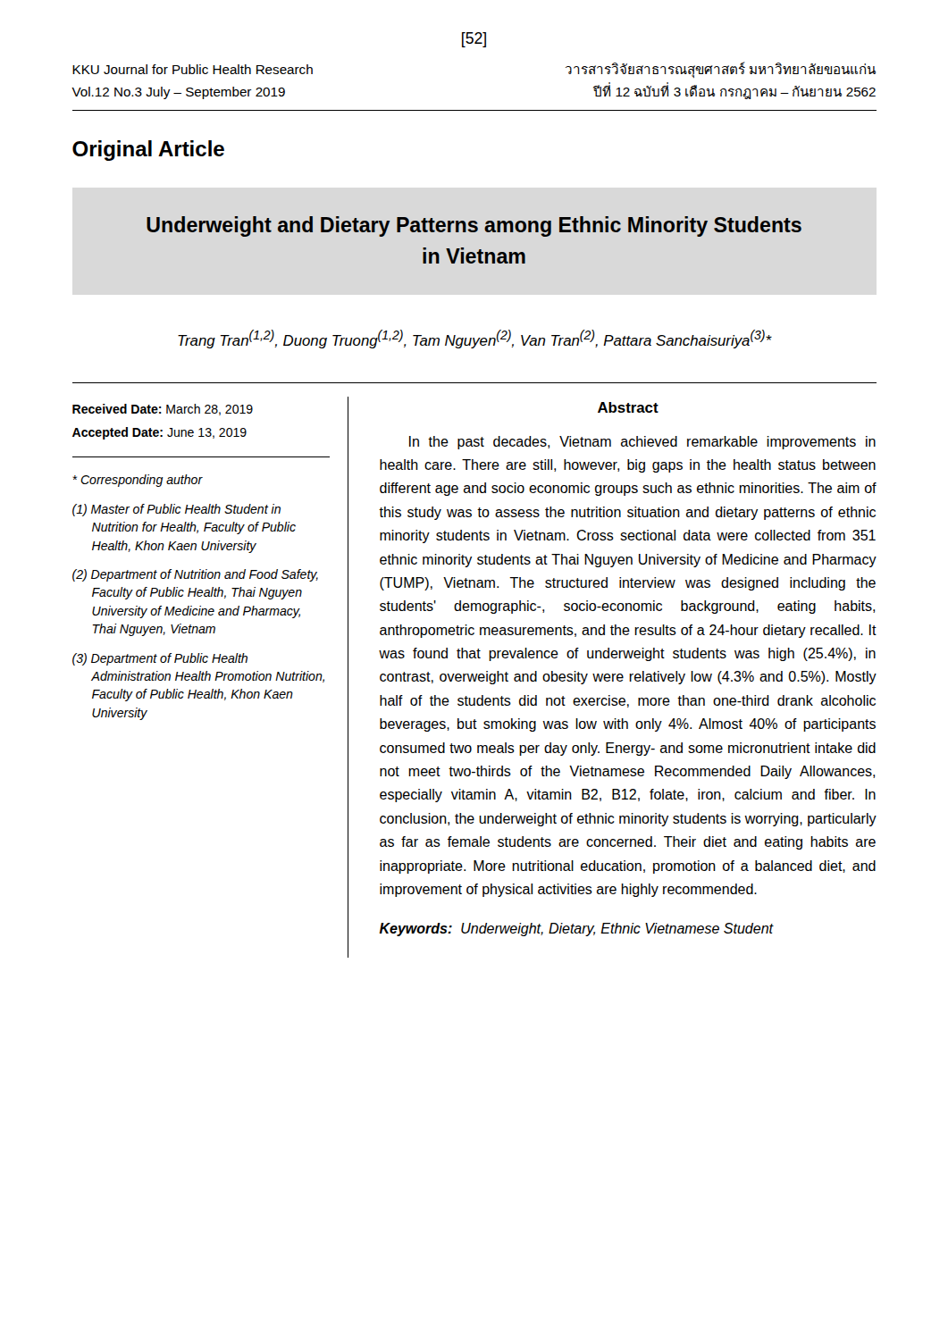[52]
KKU Journal for Public Health Research
Vol.12 No.3 July – September 2019
วารสารวิจัยสาธารณสุขศาสตร์ มหาวิทยาลัยขอนแก่น
ปีที่ 12 ฉบับที่ 3 เดือน กรกฎาคม – กันยายน 2562
Original Article
Underweight and Dietary Patterns among Ethnic Minority Students
in Vietnam
Trang Tran(1,2), Duong Truong(1,2), Tam Nguyen(2), Van Tran(2), Pattara Sanchaisuriya(3)*
Received Date: March 28, 2019
Accepted Date: June 13, 2019
* Corresponding author
(1) Master of Public Health Student in Nutrition for Health, Faculty of Public Health, Khon Kaen University
(2) Department of Nutrition and Food Safety, Faculty of Public Health, Thai Nguyen University of Medicine and Pharmacy, Thai Nguyen, Vietnam
(3) Department of Public Health Administration Health Promotion Nutrition, Faculty of Public Health, Khon Kaen University
Abstract
In the past decades, Vietnam achieved remarkable improvements in health care. There are still, however, big gaps in the health status between different age and socio economic groups such as ethnic minorities. The aim of this study was to assess the nutrition situation and dietary patterns of ethnic minority students in Vietnam. Cross sectional data were collected from 351 ethnic minority students at Thai Nguyen University of Medicine and Pharmacy (TUMP), Vietnam. The structured interview was designed including the students' demographic-, socio-economic background, eating habits, anthropometric measurements, and the results of a 24-hour dietary recalled. It was found that prevalence of underweight students was high (25.4%), in contrast, overweight and obesity were relatively low (4.3% and 0.5%). Mostly half of the students did not exercise, more than one-third drank alcoholic beverages, but smoking was low with only 4%. Almost 40% of participants consumed two meals per day only. Energy- and some micronutrient intake did not meet two-thirds of the Vietnamese Recommended Daily Allowances, especially vitamin A, vitamin B2, B12, folate, iron, calcium and fiber. In conclusion, the underweight of ethnic minority students is worrying, particularly as far as female students are concerned. Their diet and eating habits are inappropriate. More nutritional education, promotion of a balanced diet, and improvement of physical activities are highly recommended.
Keywords: Underweight, Dietary, Ethnic Vietnamese Student